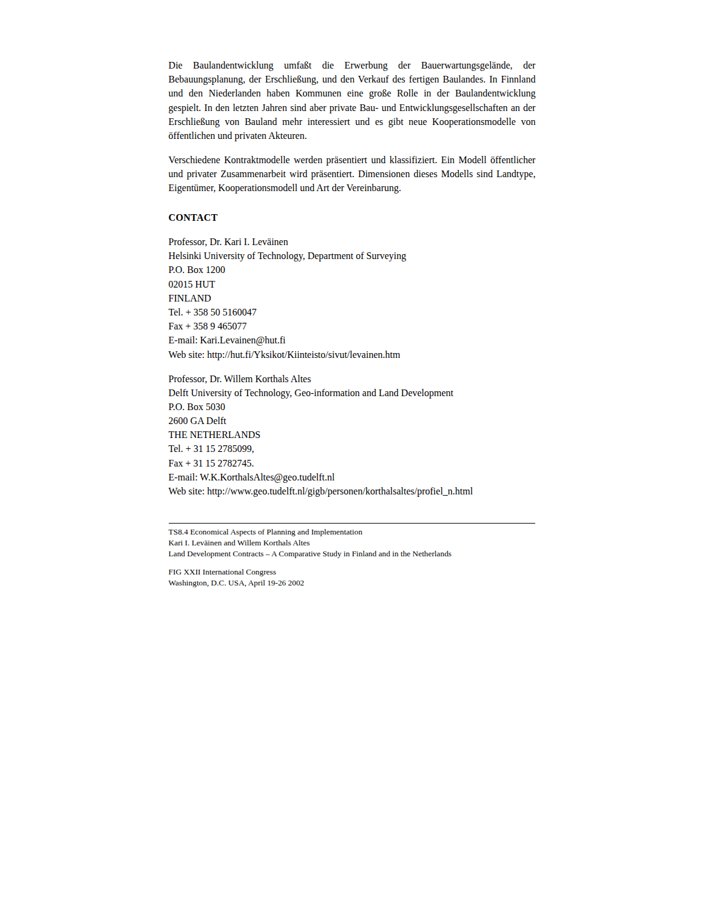Die Baulandentwicklung umfaßt die Erwerbung der Bauerwartungsgelände, der Bebauungsplanung, der Erschließung, und den Verkauf des fertigen Baulandes. In Finnland und den Niederlanden haben Kommunen eine große Rolle in der Baulandentwicklung gespielt. In den letzten Jahren sind aber private Bau- und Entwicklungsgesellschaften an der Erschließung von Bauland mehr interessiert und es gibt neue Kooperationsmodelle von öffentlichen und privaten Akteuren.
Verschiedene Kontraktmodelle werden präsentiert und klassifiziert. Ein Modell öffentlicher und privater Zusammenarbeit wird präsentiert. Dimensionen dieses Modells sind Landtype, Eigentümer, Kooperationsmodell und Art der Vereinbarung.
CONTACT
Professor, Dr. Kari I. Leväinen
Helsinki University of Technology, Department of Surveying
P.O. Box 1200
02015 HUT
FINLAND
Tel. + 358 50 5160047
Fax + 358 9 465077
E-mail: Kari.Levainen@hut.fi
Web site: http://hut.fi/Yksikot/Kiinteisto/sivut/levainen.htm
Professor, Dr. Willem Korthals Altes
Delft University of Technology, Geo-information and Land Development
P.O. Box 5030
2600 GA Delft
THE NETHERLANDS
Tel. + 31 15 2785099,
Fax + 31 15 2782745.
E-mail: W.K.KorthalsAltes@geo.tudelft.nl
Web site: http://www.geo.tudelft.nl/gigb/personen/korthalsaltes/profiel_n.html
TS8.4 Economical Aspects of Planning and Implementation
Kari I. Leväinen and Willem Korthals Altes
Land Development Contracts – A Comparative Study in Finland and in the Netherlands
FIG XXII International Congress
Washington, D.C. USA, April 19-26 2002